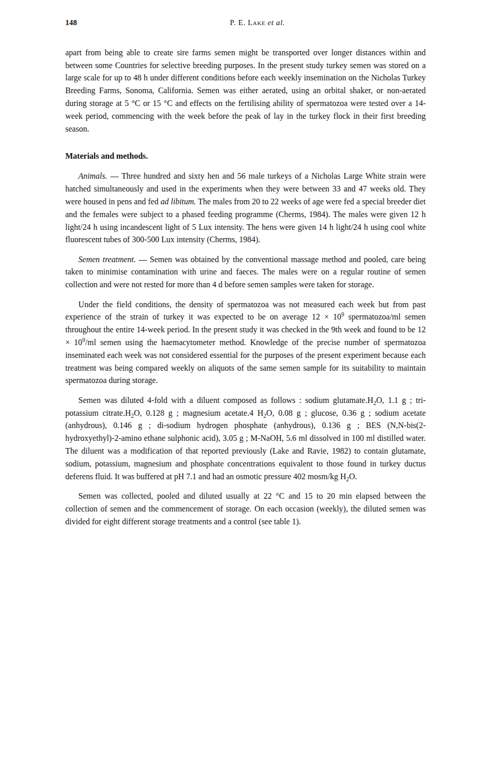148 P. E. Lake et al.
apart from being able to create sire farms semen might be transported over longer distances within and between some Countries for selective breeding purposes. In the present study turkey semen was stored on a large scale for up to 48 h under different conditions before each weekly insemination on the Nicholas Turkey Breeding Farms, Sonoma, California. Semen was either aerated, using an orbital shaker, or non-aerated during storage at 5 °C or 15 °C and effects on the fertilising ability of spermatozoa were tested over a 14-week period, commencing with the week before the peak of lay in the turkey flock in their first breeding season.
Materials and methods.
Animals. — Three hundred and sixty hen and 56 male turkeys of a Nicholas Large White strain were hatched simultaneously and used in the experiments when they were between 33 and 47 weeks old. They were housed in pens and fed ad libitum. The males from 20 to 22 weeks of age were fed a special breeder diet and the females were subject to a phased feeding programme (Cherms, 1984). The males were given 12 h light/24 h using incandescent light of 5 Lux intensity. The hens were given 14 h light/24 h using cool white fluorescent tubes of 300-500 Lux intensity (Cherms, 1984).
Semen treatment. — Semen was obtained by the conventional massage method and pooled, care being taken to minimise contamination with urine and faeces. The males were on a regular routine of semen collection and were not rested for more than 4 d before semen samples were taken for storage.
Under the field conditions, the density of spermatozoa was not measured each week but from past experience of the strain of turkey it was expected to be on average 12 × 109 spermatozoa/ml semen throughout the entire 14-week period. In the present study it was checked in the 9th week and found to be 12 × 109/ml semen using the haemacytometer method. Knowledge of the precise number of spermatozoa inseminated each week was not considered essential for the purposes of the present experiment because each treatment was being compared weekly on aliquots of the same semen sample for its suitability to maintain spermatozoa during storage.
Semen was diluted 4-fold with a diluent composed as follows : sodium glutamate.H2O, 1.1 g ; tri-potassium citrate.H2O, 0.128 g ; magnesium acetate.4 H2O, 0.08 g ; glucose, 0.36 g ; sodium acetate (anhydrous), 0.146 g ; di-sodium hydrogen phosphate (anhydrous), 0.136 g ; BES (N,N-bis(2-hydroxyethyl)-2-amino ethane sulphonic acid), 3.05 g ; M-NaOH, 5.6 ml dissolved in 100 ml distilled water. The diluent was a modification of that reported previously (Lake and Ravie, 1982) to contain glutamate, sodium, potassium, magnesium and phosphate concentrations equivalent to those found in turkey ductus deferens fluid. It was buffered at pH 7.1 and had an osmotic pressure 402 mosm/kg H2O.
Semen was collected, pooled and diluted usually at 22 °C and 15 to 20 min elapsed between the collection of semen and the commencement of storage. On each occasion (weekly), the diluted semen was divided for eight different storage treatments and a control (see table 1).